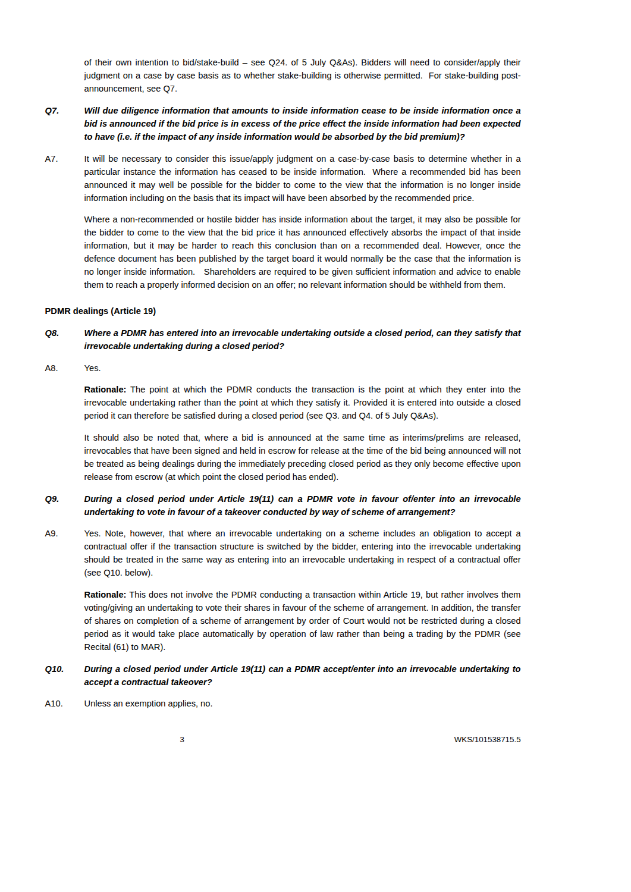of their own intention to bid/stake-build – see Q24. of 5 July Q&As). Bidders will need to consider/apply their judgment on a case by case basis as to whether stake-building is otherwise permitted. For stake-building post-announcement, see Q7.
Q7.
Will due diligence information that amounts to inside information cease to be inside information once a bid is announced if the bid price is in excess of the price effect the inside information had been expected to have (i.e. if the impact of any inside information would be absorbed by the bid premium)?
A7.
It will be necessary to consider this issue/apply judgment on a case-by-case basis to determine whether in a particular instance the information has ceased to be inside information. Where a recommended bid has been announced it may well be possible for the bidder to come to the view that the information is no longer inside information including on the basis that its impact will have been absorbed by the recommended price.
Where a non-recommended or hostile bidder has inside information about the target, it may also be possible for the bidder to come to the view that the bid price it has announced effectively absorbs the impact of that inside information, but it may be harder to reach this conclusion than on a recommended deal. However, once the defence document has been published by the target board it would normally be the case that the information is no longer inside information. Shareholders are required to be given sufficient information and advice to enable them to reach a properly informed decision on an offer; no relevant information should be withheld from them.
PDMR dealings (Article 19)
Q8.
Where a PDMR has entered into an irrevocable undertaking outside a closed period, can they satisfy that irrevocable undertaking during a closed period?
A8.
Yes.
Rationale: The point at which the PDMR conducts the transaction is the point at which they enter into the irrevocable undertaking rather than the point at which they satisfy it. Provided it is entered into outside a closed period it can therefore be satisfied during a closed period (see Q3. and Q4. of 5 July Q&As).
It should also be noted that, where a bid is announced at the same time as interims/prelims are released, irrevocables that have been signed and held in escrow for release at the time of the bid being announced will not be treated as being dealings during the immediately preceding closed period as they only become effective upon release from escrow (at which point the closed period has ended).
Q9.
During a closed period under Article 19(11) can a PDMR vote in favour of/enter into an irrevocable undertaking to vote in favour of a takeover conducted by way of scheme of arrangement?
A9.
Yes. Note, however, that where an irrevocable undertaking on a scheme includes an obligation to accept a contractual offer if the transaction structure is switched by the bidder, entering into the irrevocable undertaking should be treated in the same way as entering into an irrevocable undertaking in respect of a contractual offer (see Q10. below).
Rationale: This does not involve the PDMR conducting a transaction within Article 19, but rather involves them voting/giving an undertaking to vote their shares in favour of the scheme of arrangement. In addition, the transfer of shares on completion of a scheme of arrangement by order of Court would not be restricted during a closed period as it would take place automatically by operation of law rather than being a trading by the PDMR (see Recital (61) to MAR).
Q10.
During a closed period under Article 19(11) can a PDMR accept/enter into an irrevocable undertaking to accept a contractual takeover?
A10.
Unless an exemption applies, no.
3 WKS/101538715.5